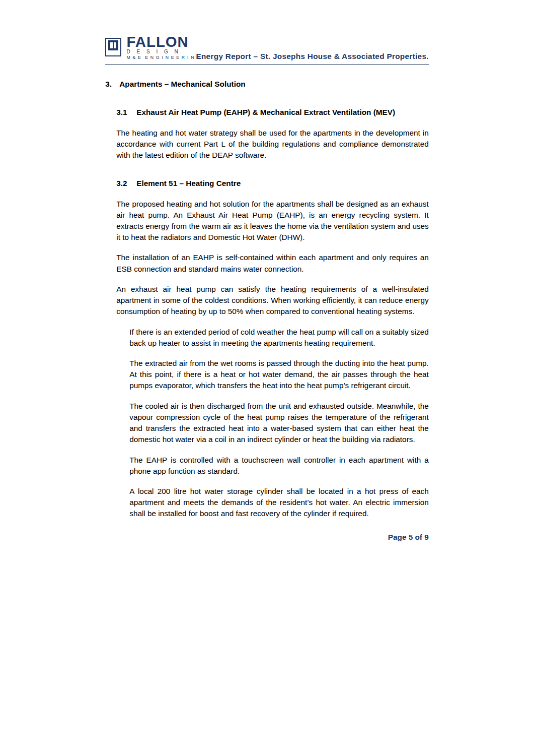FALLON
D E S I G N
M & E E N G I N E E R I N G
Energy Report – St. Josephs House & Associated Properties.
3. Apartments – Mechanical Solution
3.1 Exhaust Air Heat Pump (EAHP) & Mechanical Extract Ventilation (MEV)
The heating and hot water strategy shall be used for the apartments in the development in accordance with current Part L of the building regulations and compliance demonstrated with the latest edition of the DEAP software.
3.2 Element 51 – Heating Centre
The proposed heating and hot solution for the apartments shall be designed as an exhaust air heat pump. An Exhaust Air Heat Pump (EAHP), is an energy recycling system. It extracts energy from the warm air as it leaves the home via the ventilation system and uses it to heat the radiators and Domestic Hot Water (DHW).
The installation of an EAHP is self-contained within each apartment and only requires an ESB connection and standard mains water connection.
An exhaust air heat pump can satisfy the heating requirements of a well-insulated apartment in some of the coldest conditions. When working efficiently, it can reduce energy consumption of heating by up to 50% when compared to conventional heating systems.
If there is an extended period of cold weather the heat pump will call on a suitably sized back up heater to assist in meeting the apartments heating requirement.
The extracted air from the wet rooms is passed through the ducting into the heat pump. At this point, if there is a heat or hot water demand, the air passes through the heat pumps evaporator, which transfers the heat into the heat pump’s refrigerant circuit.
The cooled air is then discharged from the unit and exhausted outside. Meanwhile, the vapour compression cycle of the heat pump raises the temperature of the refrigerant and transfers the extracted heat into a water-based system that can either heat the domestic hot water via a coil in an indirect cylinder or heat the building via radiators.
The EAHP is controlled with a touchscreen wall controller in each apartment with a phone app function as standard.
A local 200 litre hot water storage cylinder shall be located in a hot press of each apartment and meets the demands of the resident’s hot water. An electric immersion shall be installed for boost and fast recovery of the cylinder if required.
Page 5 of 9